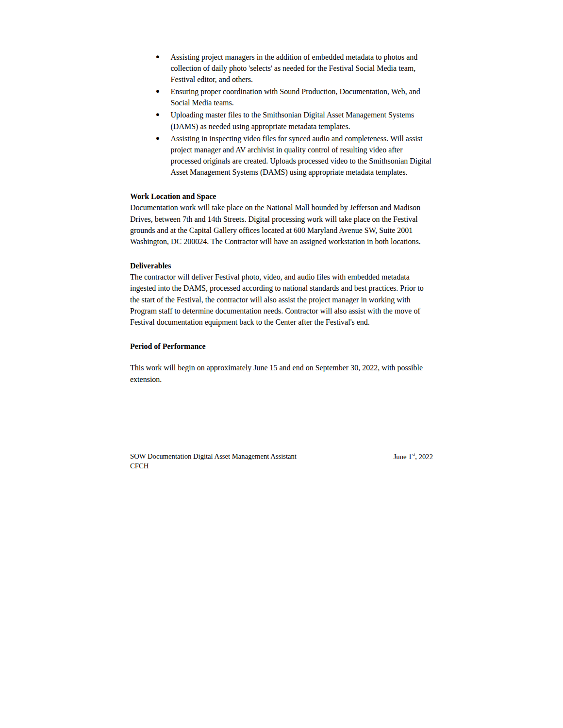Assisting project managers in the addition of embedded metadata to photos and collection of daily photo 'selects' as needed for the Festival Social Media team, Festival editor, and others.
Ensuring proper coordination with Sound Production, Documentation, Web, and Social Media teams.
Uploading master files to the Smithsonian Digital Asset Management Systems (DAMS) as needed using appropriate metadata templates.
Assisting in inspecting video files for synced audio and completeness. Will assist project manager and AV archivist in quality control of resulting video after processed originals are created. Uploads processed video to the Smithsonian Digital Asset Management Systems (DAMS) using appropriate metadata templates.
Work Location and Space
Documentation work will take place on the National Mall bounded by Jefferson and Madison Drives, between 7th and 14th Streets. Digital processing work will take place on the Festival grounds and at the Capital Gallery offices located at 600 Maryland Avenue SW, Suite 2001 Washington, DC 200024. The Contractor will have an assigned workstation in both locations.
Deliverables
The contractor will deliver Festival photo, video, and audio files with embedded metadata ingested into the DAMS, processed according to national standards and best practices. Prior to the start of the Festival, the contractor will also assist the project manager in working with Program staff to determine documentation needs. Contractor will also assist with the move of Festival documentation equipment back to the Center after the Festival's end.
Period of Performance
This work will begin on approximately June 15 and end on September 30, 2022, with possible extension.
SOW Documentation Digital Asset Management Assistant
CFCH
June 1st, 2022